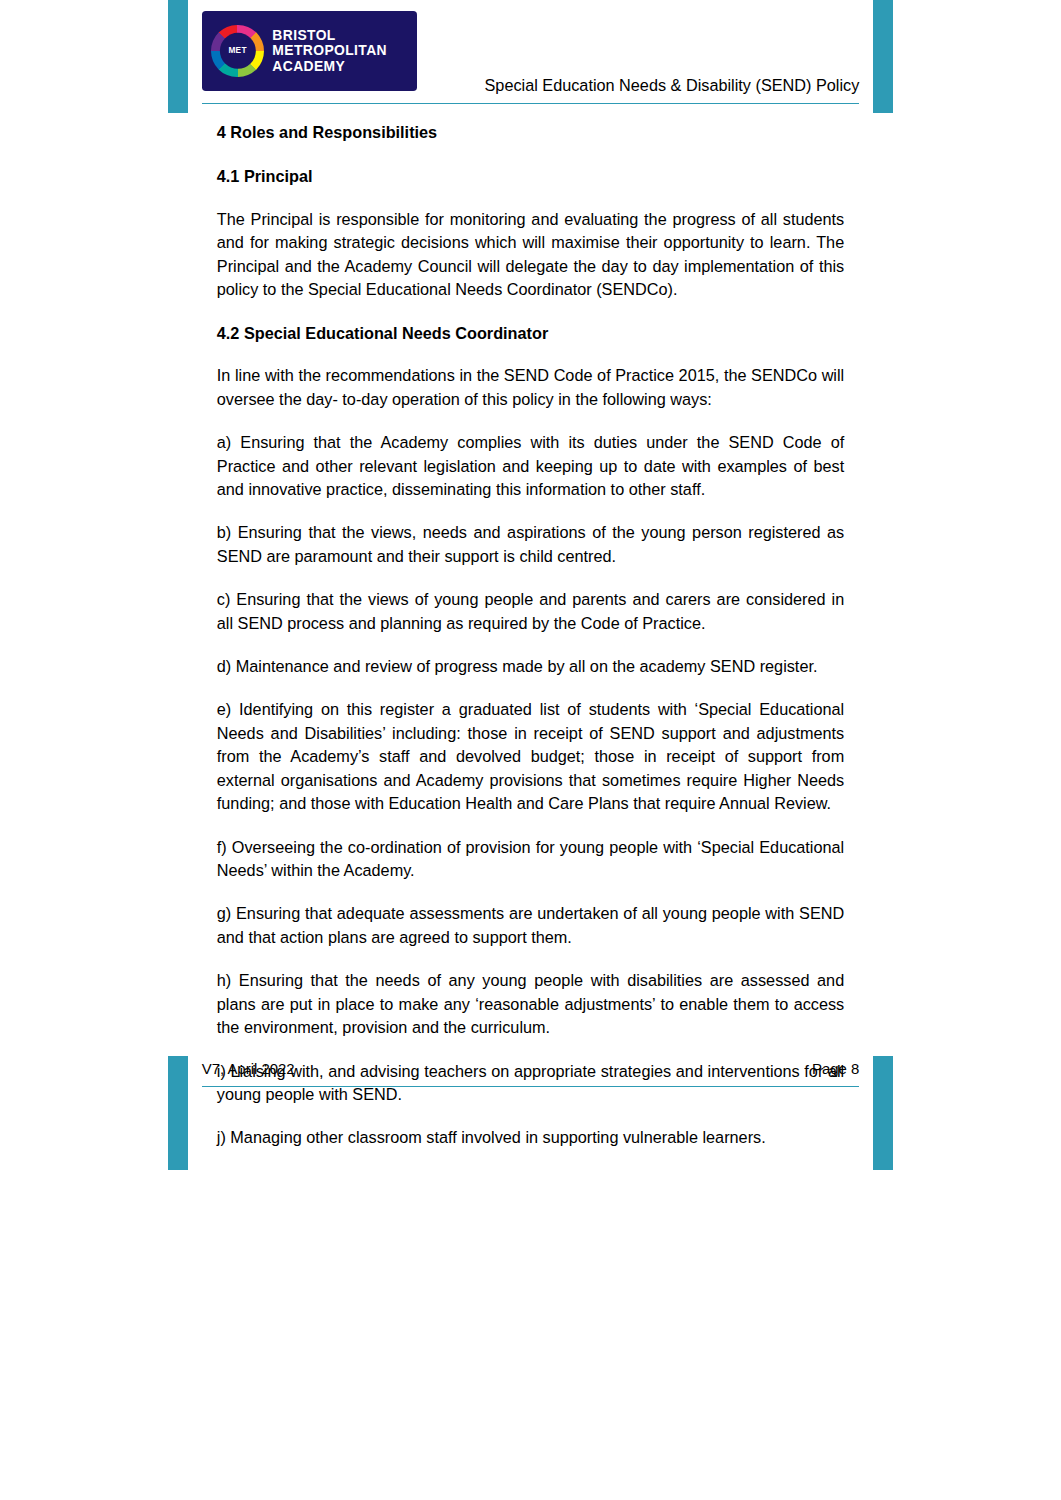Bristol
Metropolitan
Academy
Special Education Needs & Disability (SEND) Policy
4 Roles and Responsibilities
4.1 Principal
The Principal is responsible for monitoring and evaluating the progress of all students and for making strategic decisions which will maximise their opportunity to learn. The Principal and the Academy Council will delegate the day to day implementation of this policy to the Special Educational Needs Coordinator (SENDCo).
4.2 Special Educational Needs Coordinator
In line with the recommendations in the SEND Code of Practice 2015, the SENDCo will oversee the day- to-day operation of this policy in the following ways:
a) Ensuring that the Academy complies with its duties under the SEND Code of Practice and other relevant legislation and keeping up to date with examples of best and innovative practice, disseminating this information to other staff.
b) Ensuring that the views, needs and aspirations of the young person registered as SEND are paramount and their support is child centred.
c) Ensuring that the views of young people and parents and carers are considered in all SEND process and planning as required by the Code of Practice.
d) Maintenance and review of progress made by all on the academy SEND register.
e) Identifying on this register a graduated list of students with ‘Special Educational Needs and Disabilities’ including: those in receipt of SEND support and adjustments from the Academy’s staff and devolved budget; those in receipt of support from external organisations and Academy provisions that sometimes require Higher Needs funding; and those with Education Health and Care Plans that require Annual Review.
f) Overseeing the co-ordination of provision for young people with ‘Special Educational Needs’ within the Academy.
g) Ensuring that adequate assessments are undertaken of all young people with SEND and that action plans are agreed to support them.
h) Ensuring that the needs of any young people with disabilities are assessed and plans are put in place to make any ‘reasonable adjustments’ to enable them to access the environment, provision and the curriculum.
i) Liaising with, and advising teachers on appropriate strategies and interventions for all young people with SEND.
j) Managing other classroom staff involved in supporting vulnerable learners.
V7, April 2022 Page 8